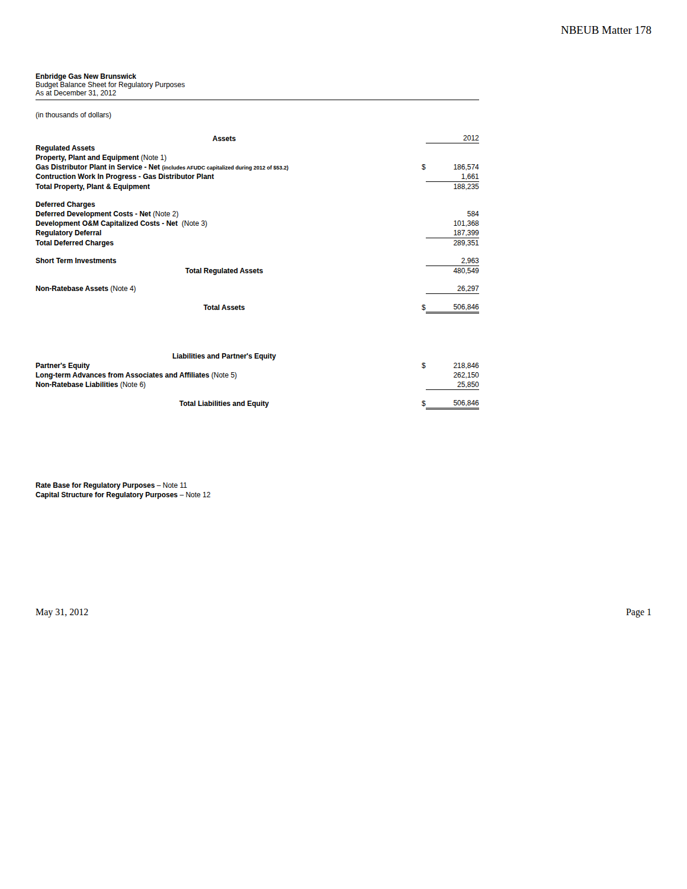NBEUB Matter 178
Enbridge Gas New Brunswick
Budget Balance Sheet for Regulatory Purposes
As at December 31, 2012
(in thousands of dollars)
| Assets | | 2012 |
| Regulated Assets | | |
| Property, Plant and Equipment (Note 1) | | |
| Gas Distributor Plant in Service - Net (includes AFUDC capitalized during 2012 of $53.2) | $ | 186,574 |
| Contruction Work In Progress - Gas Distributor Plant | | 1,661 |
| Total Property, Plant & Equipment | | 188,235 |
| Deferred Charges | | |
| Deferred Development Costs - Net (Note 2) | | 584 |
| Development O&M Capitalized Costs - Net (Note 3) | | 101,368 |
| Regulatory Deferral | | 187,399 |
| Total Deferred Charges | | 289,351 |
| Short Term Investments | | 2,963 |
| Total Regulated Assets | | 480,549 |
| Non-Ratebase Assets (Note 4) | | 26,297 |
| Total Assets | $ | 506,846 |
| Liabilities and Partner's Equity | | |
| Partner's Equity | $ | 218,846 |
| Long-term Advances from Associates and Affiliates (Note 5) | | 262,150 |
| Non-Ratebase Liabilities (Note 6) | | 25,850 |
| Total Liabilities and Equity | $ | 506,846 |
Rate Base for Regulatory Purposes – Note 11
Capital Structure for Regulatory Purposes – Note 12
May 31, 2012
Page 1